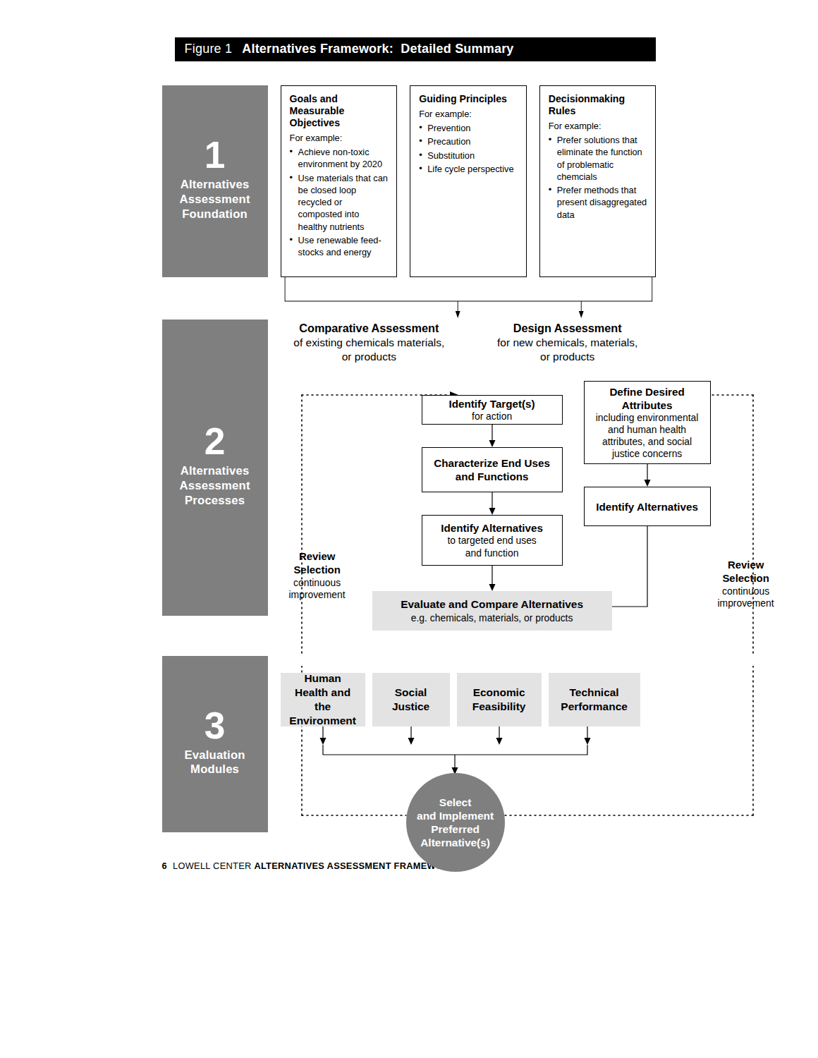Figure 1 Alternatives Framework: Detailed Summary
1
Alternatives
Assessment
Foundation
Goals and
Measurable Objectives
For example:
Achieve non-toxic environment by 2020
Use materials that can be closed loop recycled or composted into healthy nutrients
Use renewable feed-stocks and energy
Guiding Principles
For example:
Prevention
Precaution
Substitution
Life cycle perspective
Decisionmaking Rules
For example:
Prefer solutions that eliminate the function of problematic chemcials
Prefer methods that present disaggregated data
2
Alternatives
Assessment
Processes
Comparative Assessment
of existing chemicals materials,
or products
Design Assessment
for new chemicals, materials,
or products
Identify Target(s) for action
Characterize End Uses
and Functions
Identify Alternatives to targeted end uses
and function
Define Desired
Attributes including environmental
and human health
attributes, and social
justice concerns
Identify Alternatives
Review
Selection
continuous
improvement
Review
Selection
continuous
improvement
Evaluate and Compare Alternatives e.g. chemicals, materials, or products
3
Evaluation
Modules
Human
Health and
the
Environment
Social
Justice
Economic
Feasibility
Technical
Performance
Select
and Implement
Preferred
Alternative(s)
6 LOWELL CENTER ALTERNATIVES ASSESSMENT FRAMEWORK